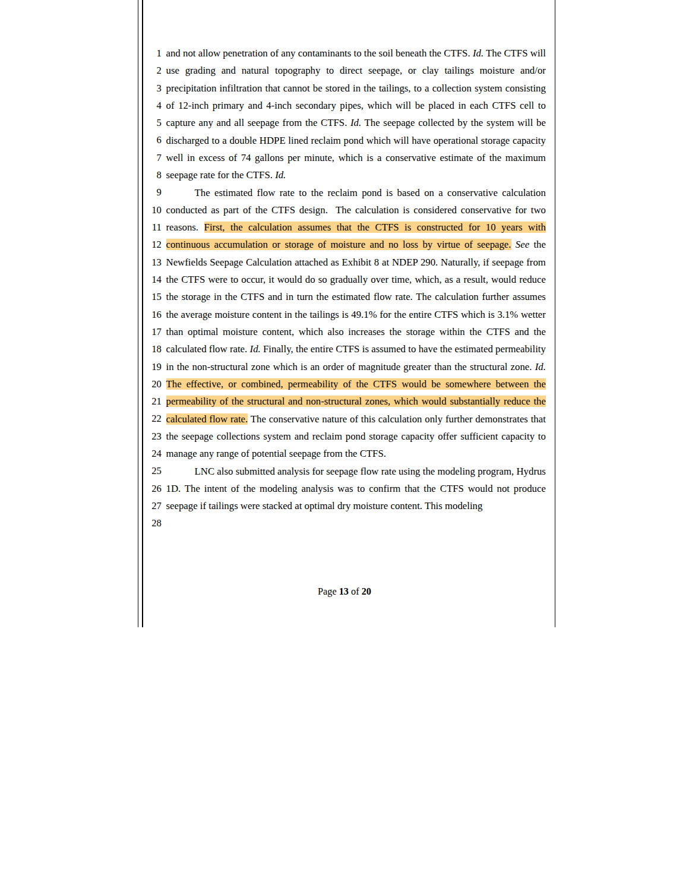1
2
3
4
5
6
7
8
9
10
11
12
13
14
15
16
17
18
19
20
21
22
23
24
25
26
27
28
and not allow penetration of any contaminants to the soil beneath the CTFS. Id. The CTFS will use grading and natural topography to direct seepage, or clay tailings moisture and/or precipitation infiltration that cannot be stored in the tailings, to a collection system consisting of 12-inch primary and 4-inch secondary pipes, which will be placed in each CTFS cell to capture any and all seepage from the CTFS. Id. The seepage collected by the system will be discharged to a double HDPE lined reclaim pond which will have operational storage capacity well in excess of 74 gallons per minute, which is a conservative estimate of the maximum seepage rate for the CTFS. Id.
The estimated flow rate to the reclaim pond is based on a conservative calculation conducted as part of the CTFS design. The calculation is considered conservative for two reasons. First, the calculation assumes that the CTFS is constructed for 10 years with continuous accumulation or storage of moisture and no loss by virtue of seepage. See the Newfields Seepage Calculation attached as Exhibit 8 at NDEP 290. Naturally, if seepage from the CTFS were to occur, it would do so gradually over time, which, as a result, would reduce the storage in the CTFS and in turn the estimated flow rate. The calculation further assumes the average moisture content in the tailings is 49.1% for the entire CTFS which is 3.1% wetter than optimal moisture content, which also increases the storage within the CTFS and the calculated flow rate. Id. Finally, the entire CTFS is assumed to have the estimated permeability in the non-structural zone which is an order of magnitude greater than the structural zone. Id. The effective, or combined, permeability of the CTFS would be somewhere between the permeability of the structural and non-structural zones, which would substantially reduce the calculated flow rate. The conservative nature of this calculation only further demonstrates that the seepage collections system and reclaim pond storage capacity offer sufficient capacity to manage any range of potential seepage from the CTFS.
LNC also submitted analysis for seepage flow rate using the modeling program, Hydrus 1D. The intent of the modeling analysis was to confirm that the CTFS would not produce seepage if tailings were stacked at optimal dry moisture content. This modeling
Page 13 of 20